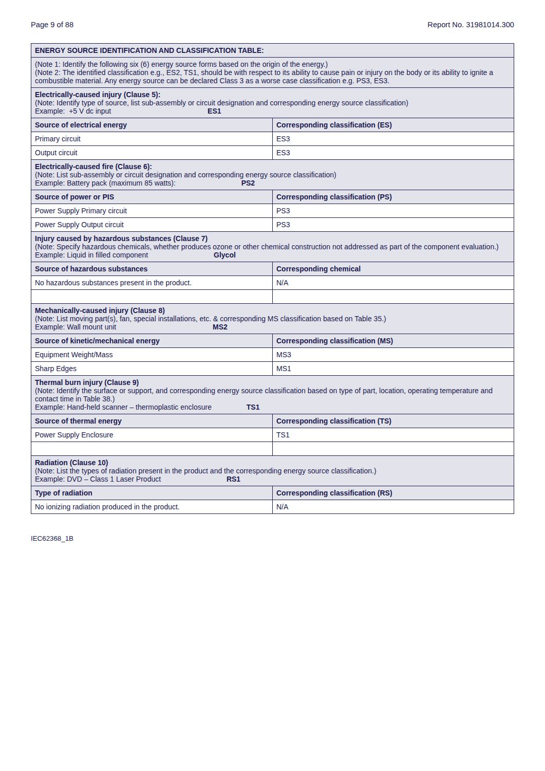Page 9 of 88
Report No. 31981014.300
| ENERGY SOURCE IDENTIFICATION AND CLASSIFICATION TABLE: |
| (Note 1: Identify the following six (6) energy source forms based on the origin of the energy.) (Note 2: The identified classification e.g., ES2, TS1, should be with respect to its ability to cause pain or injury on the body or its ability to ignite a combustible material. Any energy source can be declared Class 3 as a worse case classification e.g. PS3, ES3. |
| Electrically-caused injury (Clause 5): (Note: Identify type of source, list sub-assembly or circuit designation and corresponding energy source classification) Example: +5 V dc input ES1 |
| Source of electrical energy | Corresponding classification (ES) |
| Primary circuit | ES3 |
| Output circuit | ES3 |
| Electrically-caused fire (Clause 6): (Note: List sub-assembly or circuit designation and corresponding energy source classification) Example: Battery pack (maximum 85 watts): PS2 |
| Source of power or PIS | Corresponding classification (PS) |
| Power Supply Primary circuit | PS3 |
| Power Supply Output circuit | PS3 |
| Injury caused by hazardous substances (Clause 7) (Note: Specify hazardous chemicals, whether produces ozone or other chemical construction not addressed as part of the component evaluation.) Example: Liquid in filled component Glycol |
| Source of hazardous substances | Corresponding chemical |
| No hazardous substances present in the product. | N/A |
| Mechanically-caused injury (Clause 8) (Note: List moving part(s), fan, special installations, etc. & corresponding MS classification based on Table 35.) Example: Wall mount unit MS2 |
| Source of kinetic/mechanical energy | Corresponding classification (MS) |
| Equipment Weight/Mass | MS3 |
| Sharp Edges | MS1 |
| Thermal burn injury (Clause 9) (Note: Identify the surface or support, and corresponding energy source classification based on type of part, location, operating temperature and contact time in Table 38.) Example: Hand-held scanner – thermoplastic enclosure TS1 |
| Source of thermal energy | Corresponding classification (TS) |
| Power Supply Enclosure | TS1 |
| Radiation (Clause 10) (Note: List the types of radiation present in the product and the corresponding energy source classification.) Example: DVD – Class 1 Laser Product RS1 |
| Type of radiation | Corresponding classification (RS) |
| No ionizing radiation produced in the product. | N/A |
IEC62368_1B